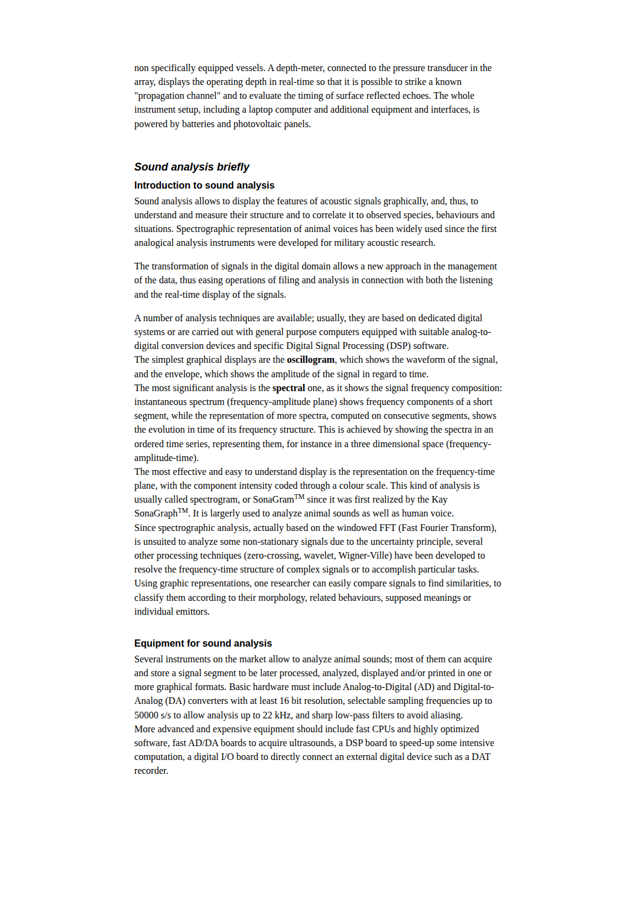non specifically equipped vessels. A depth-meter, connected to the pressure transducer in the array, displays the operating depth in real-time so that it is possible to strike a known "propagation channel" and to evaluate the timing of surface reflected echoes. The whole instrument setup, including a laptop computer and additional equipment and interfaces, is powered by batteries and photovoltaic panels.
Sound analysis briefly
Introduction to sound analysis
Sound analysis allows to display the features of acoustic signals graphically, and, thus, to understand and measure their structure and to correlate it to observed species, behaviours and situations. Spectrographic representation of animal voices has been widely used since the first analogical analysis instruments were developed for military acoustic research.
The transformation of signals in the digital domain allows a new approach in the management of the data, thus easing operations of filing and analysis in connection with both the listening and the real-time display of the signals.
A number of analysis techniques are available; usually, they are based on dedicated digital systems or are carried out with general purpose computers equipped with suitable analog-to-digital conversion devices and specific Digital Signal Processing (DSP) software.
The simplest graphical displays are the oscillogram, which shows the waveform of the signal, and the envelope, which shows the amplitude of the signal in regard to time.
The most significant analysis is the spectral one, as it shows the signal frequency composition: instantaneous spectrum (frequency-amplitude plane) shows frequency components of a short segment, while the representation of more spectra, computed on consecutive segments, shows the evolution in time of its frequency structure. This is achieved by showing the spectra in an ordered time series, representing them, for instance in a three dimensional space (frequency-amplitude-time).
The most effective and easy to understand display is the representation on the frequency-time plane, with the component intensity coded through a colour scale. This kind of analysis is usually called spectrogram, or SonaGramTM since it was first realized by the Kay SonaGraphTM. It is largerly used to analyze animal sounds as well as human voice.
Since spectrographic analysis, actually based on the windowed FFT (Fast Fourier Transform), is unsuited to analyze some non-stationary signals due to the uncertainty principle, several other processing techniques (zero-crossing, wavelet, Wigner-Ville) have been developed to resolve the frequency-time structure of complex signals or to accomplish particular tasks.
Using graphic representations, one researcher can easily compare signals to find similarities, to classify them according to their morphology, related behaviours, supposed meanings or individual emittors.
Equipment for sound analysis
Several instruments on the market allow to analyze animal sounds; most of them can acquire and store a signal segment to be later processed, analyzed, displayed and/or printed in one or more graphical formats. Basic hardware must include Analog-to-Digital (AD) and Digital-to-Analog (DA) converters with at least 16 bit resolution, selectable sampling frequencies up to 50000 s/s to allow analysis up to 22 kHz, and sharp low-pass filters to avoid aliasing.
More advanced and expensive equipment should include fast CPUs and highly optimized software, fast AD/DA boards to acquire ultrasounds, a DSP board to speed-up some intensive computation, a digital I/O board to directly connect an external digital device such as a DAT recorder.